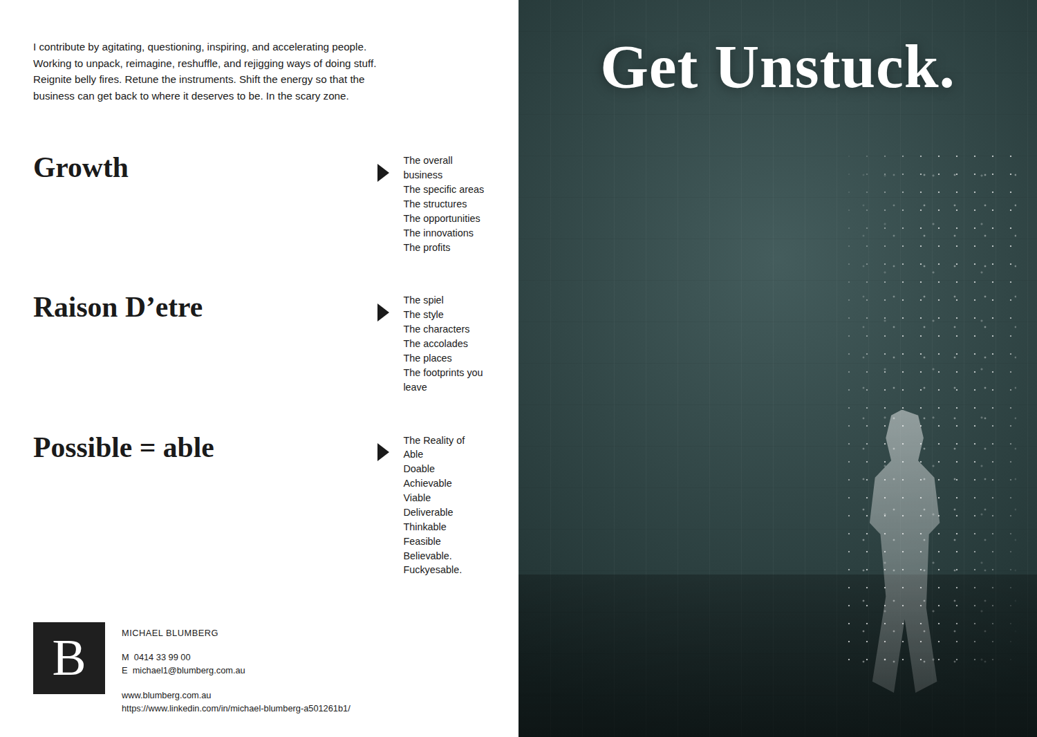I contribute by agitating, questioning, inspiring, and accelerating people. Working to unpack, reimagine, reshuffle, and rejigging ways of doing stuff. Reignite belly fires. Retune the instruments. Shift the energy so that the business can get back to where it deserves to be. In the scary zone.
Growth
The overall business
The specific areas
The structures
The opportunities
The innovations
The profits
Raison D’etre
The spiel
The style
The characters
The accolades
The places
The footprints you leave
Possible = able
The Reality of Able
Doable
Achievable
Viable
Deliverable
Thinkable
Feasible
Believable.
Fuckyesable.
B
MICHAEL BLUMBERG
M 0414 33 99 00
E michael1@blumberg.com.au
www.blumberg.com.au
https://www.linkedin.com/in/michael-blumberg-a501261b1/
Get Unstuck.